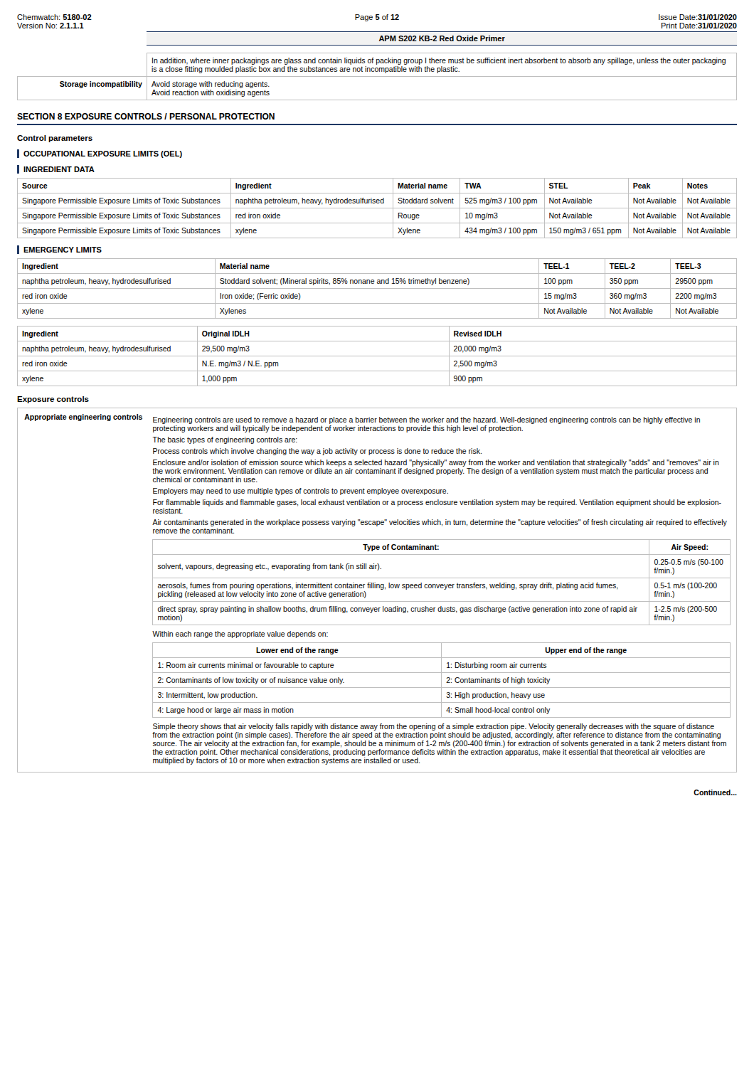Chemwatch: 5180-02
Version No: 2.1.1.1
Page 5 of 12
Issue Date:31/01/2020
Print Date:31/01/2020
APM S202 KB-2 Red Oxide Primer
| | In addition, where inner packagings are glass and contain liquids of packing group I there must be sufficient inert absorbent to absorb any spillage, unless the outer packaging is a close fitting moulded plastic box and the substances are not incompatible with the plastic. |
| Storage incompatibility | Avoid storage with reducing agents. Avoid reaction with oxidising agents |
SECTION 8 EXPOSURE CONTROLS / PERSONAL PROTECTION
Control parameters
OCCUPATIONAL EXPOSURE LIMITS (OEL)
INGREDIENT DATA
| Source | Ingredient | Material name | TWA | STEL | Peak | Notes |
| --- | --- | --- | --- | --- | --- | --- |
| Singapore Permissible Exposure Limits of Toxic Substances | naphtha petroleum, heavy, hydrodesulfurised | Stoddard solvent | 525 mg/m3 / 100 ppm | Not Available | Not Available | Not Available |
| Singapore Permissible Exposure Limits of Toxic Substances | red iron oxide | Rouge | 10 mg/m3 | Not Available | Not Available | Not Available |
| Singapore Permissible Exposure Limits of Toxic Substances | xylene | Xylene | 434 mg/m3 / 100 ppm | 150 mg/m3 / 651 ppm | Not Available | Not Available |
EMERGENCY LIMITS
| Ingredient | Material name | TEEL-1 | TEEL-2 | TEEL-3 |
| --- | --- | --- | --- | --- |
| naphtha petroleum, heavy, hydrodesulfurised | Stoddard solvent; (Mineral spirits, 85% nonane and 15% trimethyl benzene) | 100 ppm | 350 ppm | 29500 ppm |
| red iron oxide | Iron oxide; (Ferric oxide) | 15 mg/m3 | 360 mg/m3 | 2200 mg/m3 |
| xylene | Xylenes | Not Available | Not Available | Not Available |
| Ingredient | Original IDLH | Revised IDLH |
| --- | --- | --- |
| naphtha petroleum, heavy, hydrodesulfurised | 29,500 mg/m3 | 20,000 mg/m3 |
| red iron oxide | N.E. mg/m3 / N.E. ppm | 2,500 mg/m3 |
| xylene | 1,000 ppm | 900 ppm |
Exposure controls
| Appropriate engineering controls | Engineering controls are used to remove a hazard or place a barrier between the worker and the hazard. Well-designed engineering controls can be highly effective in protecting workers and will typically be independent of worker interactions to provide this high level of protection. The basic types of engineering controls are: Process controls which involve changing the way a job activity or process is done to reduce the risk. Enclosure and/or isolation of emission source which keeps a selected hazard "physically" away from the worker and ventilation that strategically "adds" and "removes" air in the work environment. Ventilation can remove or dilute an air contaminant if designed properly. The design of a ventilation system must match the particular process and chemical or contaminant in use. Employers may need to use multiple types of controls to prevent employee overexposure. For flammable liquids and flammable gases, local exhaust ventilation or a process enclosure ventilation system may be required. Ventilation equipment should be explosion-resistant. Air contaminants generated in the workplace possess varying "escape" velocities which, in turn, determine the "capture velocities" of fresh circulating air required to effectively remove the contaminant. / Type of Contaminant: / Air Speed: / / --- / --- / / solvent, vapours, degreasing etc., evaporating from tank (in still air). / 0.25-0.5 m/s (50-100 f/min.) / / aerosols, fumes from pouring operations, intermittent container filling, low speed conveyer transfers, welding, spray drift, plating acid fumes, pickling (released at low velocity into zone of active generation) / 0.5-1 m/s (100-200 f/min.) / / direct spray, spray painting in shallow booths, drum filling, conveyer loading, crusher dusts, gas discharge (active generation into zone of rapid air motion) / 1-2.5 m/s (200-500 f/min.) / Within each range the appropriate value depends on: / Lower end of the range / Upper end of the range / / --- / --- / / 1: Room air currents minimal or favourable to capture / 1: Disturbing room air currents / / 2: Contaminants of low toxicity or of nuisance value only. / 2: Contaminants of high toxicity / / 3: Intermittent, low production. / 3: High production, heavy use / / 4: Large hood or large air mass in motion / 4: Small hood-local control only / Simple theory shows that air velocity falls rapidly with distance away from the opening of a simple extraction pipe. Velocity generally decreases with the square of distance from the extraction point (in simple cases). Therefore the air speed at the extraction point should be adjusted, accordingly, after reference to distance from the contaminating source. The air velocity at the extraction fan, for example, should be a minimum of 1-2 m/s (200-400 f/min.) for extraction of solvents generated in a tank 2 meters distant from the extraction point. Other mechanical considerations, producing performance deficits within the extraction apparatus, make it essential that theoretical air velocities are multiplied by factors of 10 or more when extraction systems are installed or used. |
Continued...